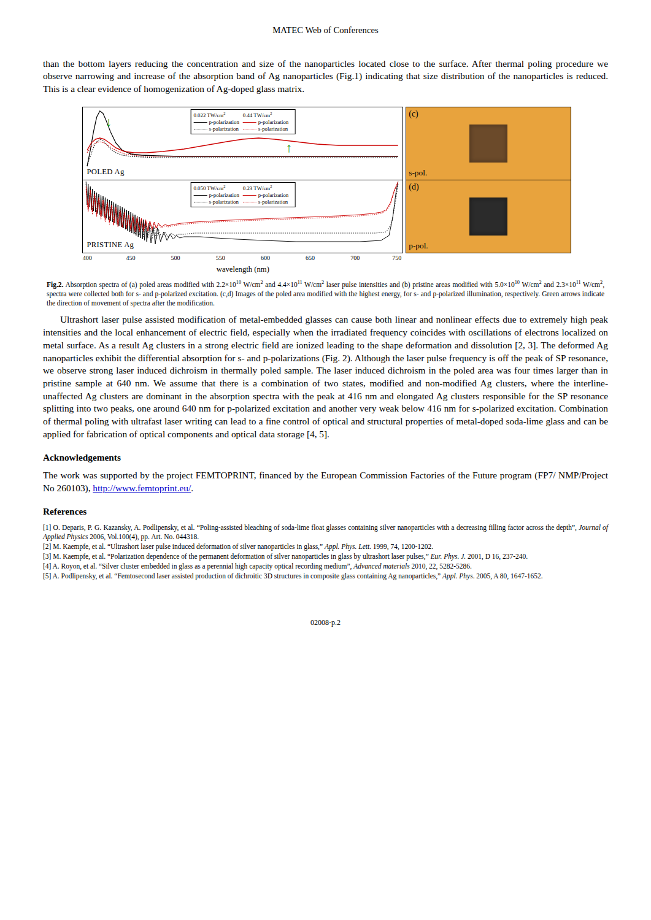MATEC Web of Conferences
than the bottom layers reducing the concentration and size of the nanoparticles located close to the surface. After thermal poling procedure we observe narrowing and increase of the absorption band of Ag nanoparticles (Fig.1) indicating that size distribution of the nanoparticles is reduced. This is a clear evidence of homogenization of Ag-doped glass matrix.
(a)
3.0 2.5 2.0 1.5 1.0 0.5
Absorption (a.u.)
| 0.022 TW/cm 2 | 0.44 TW/cm 2 |
| p-polarization | p-polarization |
| s-polarization | s-polarization |
↓
↑
POLED Ag
(b)
3.0 2.5 2.0 1.5 1.0 0.5
| 0.050 TW/cm 2 | 0.23 TW/cm 2 |
| p-polarization | p-polarization |
| s-polarization | s-polarization |
PRISTINE Ag
400 450 500 550 600 650 700 750
wavelength (nm)
(c)
s-pol.
(d)
p-pol.
Fig.2. Absorption spectra of (a) poled areas modified with 2.2×1010 W/cm2 and 4.4×1011 W/cm2 laser pulse intensities and (b) pristine areas modified with 5.0×1010 W/cm2 and 2.3×1011 W/cm2, spectra were collected both for s- and p-polarized excitation. (c,d) Images of the poled area modified with the highest energy, for s- and p-polarized illumination, respectively. Green arrows indicate the direction of movement of spectra after the modification.
Ultrashort laser pulse assisted modification of metal-embedded glasses can cause both linear and nonlinear effects due to extremely high peak intensities and the local enhancement of electric field, especially when the irradiated frequency coincides with oscillations of electrons localized on metal surface. As a result Ag clusters in a strong electric field are ionized leading to the shape deformation and dissolution [2, 3]. The deformed Ag nanoparticles exhibit the differential absorption for s- and p-polarizations (Fig. 2). Although the laser pulse frequency is off the peak of SP resonance, we observe strong laser induced dichroism in thermally poled sample. The laser induced dichroism in the poled area was four times larger than in pristine sample at 640 nm. We assume that there is a combination of two states, modified and non-modified Ag clusters, where the interline-unaffected Ag clusters are dominant in the absorption spectra with the peak at 416 nm and elongated Ag clusters responsible for the SP resonance splitting into two peaks, one around 640 nm for p-polarized excitation and another very weak below 416 nm for s-polarized excitation. Combination of thermal poling with ultrafast laser writing can lead to a fine control of optical and structural properties of metal-doped soda-lime glass and can be applied for fabrication of optical components and optical data storage [4, 5].
Acknowledgements
The work was supported by the project FEMTOPRINT, financed by the European Commission Factories of the Future program (FP7/ NMP/Project No 260103), http://www.femtoprint.eu/.
References
[1] O. Deparis, P. G. Kazansky, A. Podlipensky, et al. “Poling-assisted bleaching of soda-lime float glasses containing silver nanoparticles with a decreasing filling factor across the depth”, Journal of Applied Physics 2006, Vol.100(4), pp. Art. No. 044318.
[2] M. Kaempfe, et al. “Ultrashort laser pulse induced deformation of silver nanoparticles in glass,” Appl. Phys. Lett. 1999, 74, 1200-1202.
[3] M. Kaempfe, et al. “Polarization dependence of the permanent deformation of silver nanoparticles in glass by ultrashort laser pulses,” Eur. Phys. J. 2001, D 16, 237-240.
[4] A. Royon, et al. “Silver cluster embedded in glass as a perennial high capacity optical recording medium”, Advanced materials 2010, 22, 5282-5286.
[5] A. Podlipensky, et al. “Femtosecond laser assisted production of dichroitic 3D structures in composite glass containing Ag nanoparticles,” Appl. Phys. 2005, A 80, 1647-1652.
02008-p.2